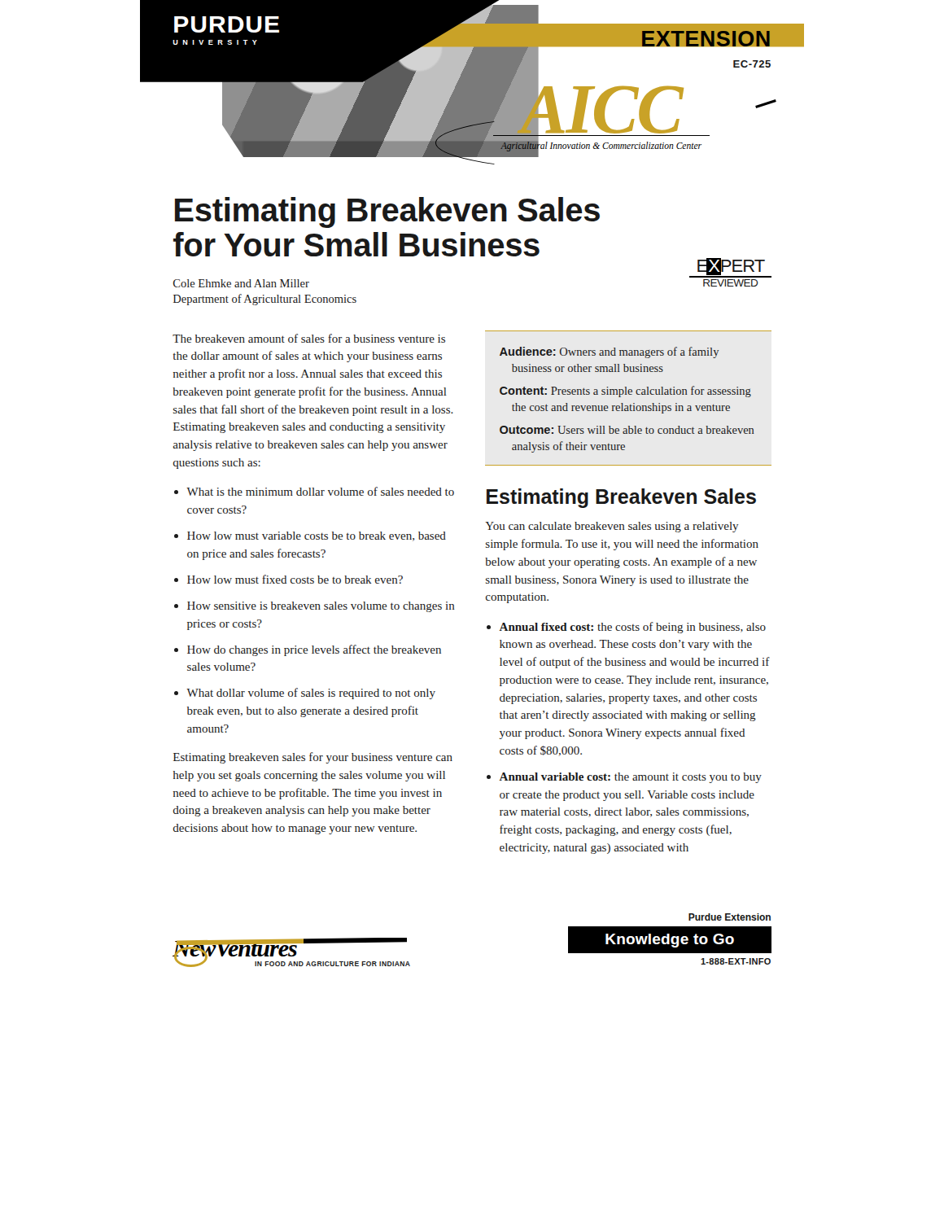PURDUE
UNIVERSITY
PURDUE EXTENSION
EC-725
AICC
Agricultural Innovation & Commercialization Center
Estimating Breakeven Sales
for Your Small Business
Cole Ehmke and Alan Miller
Department of Agricultural Economics
EXPERT
REVIEWED
The breakeven amount of sales for a business venture is the dollar amount of sales at which your business earns neither a profit nor a loss. Annual sales that exceed this breakeven point generate profit for the business. Annual sales that fall short of the breakeven point result in a loss. Estimating breakeven sales and conducting a sensitivity analysis relative to breakeven sales can help you answer questions such as:
What is the minimum dollar volume of sales needed to cover costs?
How low must variable costs be to break even, based on price and sales forecasts?
How low must fixed costs be to break even?
How sensitive is breakeven sales volume to changes in prices or costs?
How do changes in price levels affect the breakeven sales volume?
What dollar volume of sales is required to not only break even, but to also generate a desired profit amount?
Estimating breakeven sales for your business venture can help you set goals concerning the sales volume you will need to achieve to be profitable. The time you invest in doing a breakeven analysis can help you make better decisions about how to manage your new venture.
Audience: Owners and managers of a family business or other small business
Content: Presents a simple calculation for assessing the cost and revenue relationships in a venture
Outcome: Users will be able to conduct a breakeven analysis of their venture
Estimating Breakeven Sales
You can calculate breakeven sales using a relatively simple formula. To use it, you will need the information below about your operating costs. An example of a new small business, Sonora Winery is used to illustrate the computation.
Annual fixed cost: the costs of being in business, also known as overhead. These costs don’t vary with the level of output of the business and would be incurred if production were to cease. They include rent, insurance, depreciation, salaries, property taxes, and other costs that aren’t directly associated with making or selling your product. Sonora Winery expects annual fixed costs of $80,000.
Annual variable cost: the amount it costs you to buy or create the product you sell. Variable costs include raw material costs, direct labor, sales commissions, freight costs, packaging, and energy costs (fuel, electricity, natural gas) associated with
New Ventures
IN FOOD AND AGRICULTURE FOR INDIANA
Purdue Extension
Knowledge to Go
1-888-EXT-INFO